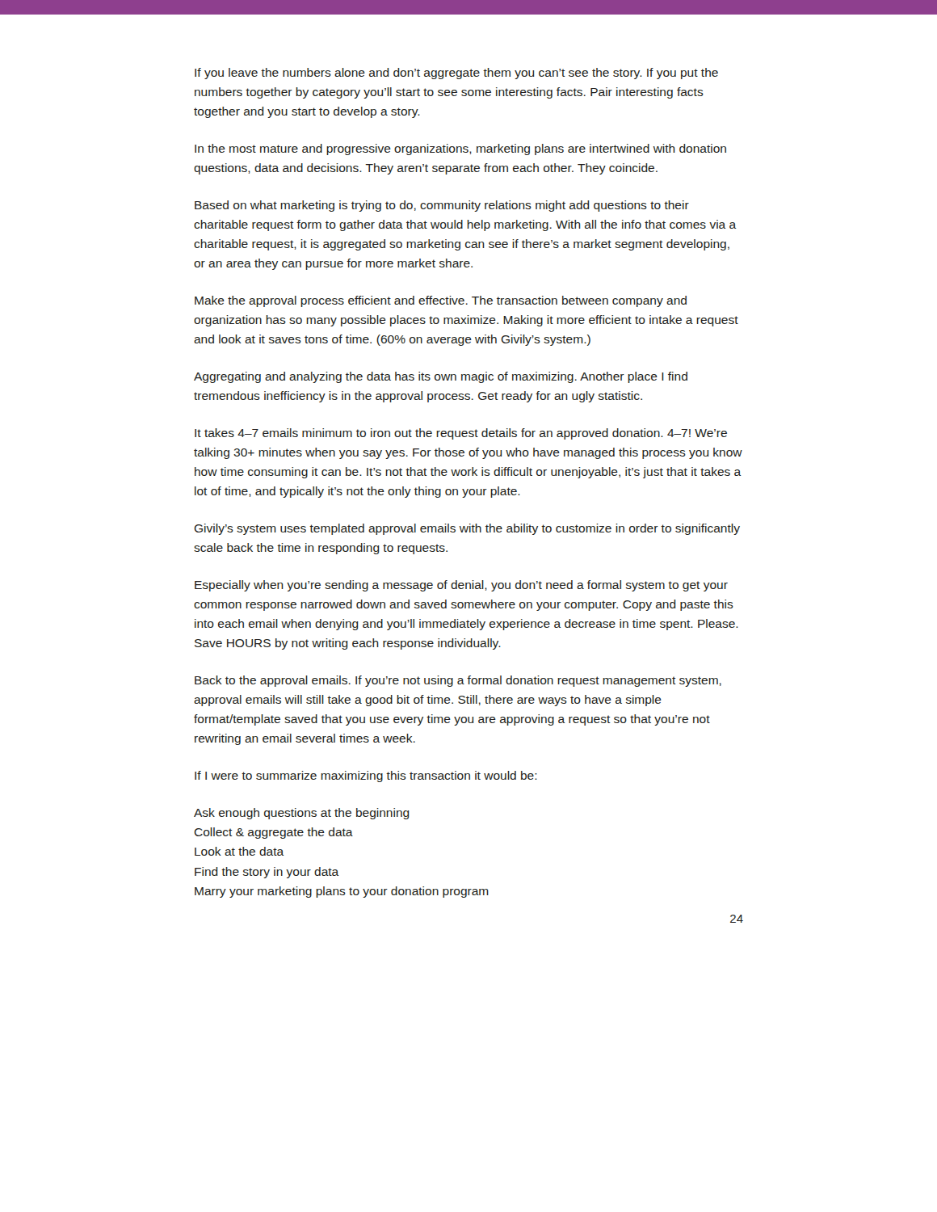If you leave the numbers alone and don’t aggregate them you can’t see the story. If you put the numbers together by category you’ll start to see some interesting facts. Pair interesting facts together and you start to develop a story.
In the most mature and progressive organizations, marketing plans are intertwined with donation questions, data and decisions. They aren’t separate from each other. They coincide.
Based on what marketing is trying to do, community relations might add questions to their charitable request form to gather data that would help marketing. With all the info that comes via a charitable request, it is aggregated so marketing can see if there’s a market segment developing, or an area they can pursue for more market share.
Make the approval process efficient and effective. The transaction between company and organization has so many possible places to maximize. Making it more efficient to intake a request and look at it saves tons of time. (60% on average with Givily’s system.)
Aggregating and analyzing the data has its own magic of maximizing. Another place I find tremendous inefficiency is in the approval process. Get ready for an ugly statistic.
It takes 4–7 emails minimum to iron out the request details for an approved donation. 4–7! We’re talking 30+ minutes when you say yes. For those of you who have managed this process you know how time consuming it can be. It’s not that the work is difficult or unenjoyable, it’s just that it takes a lot of time, and typically it’s not the only thing on your plate.
Givily’s system uses templated approval emails with the ability to customize in order to significantly scale back the time in responding to requests.
Especially when you’re sending a message of denial, you don’t need a formal system to get your common response narrowed down and saved somewhere on your computer. Copy and paste this into each email when denying and you’ll immediately experience a decrease in time spent. Please. Save HOURS by not writing each response individually.
Back to the approval emails. If you’re not using a formal donation request management system, approval emails will still take a good bit of time. Still, there are ways to have a simple format/template saved that you use every time you are approving a request so that you’re not rewriting an email several times a week.
If I were to summarize maximizing this transaction it would be:
Ask enough questions at the beginning
Collect & aggregate the data
Look at the data
Find the story in your data
Marry your marketing plans to your donation program
24